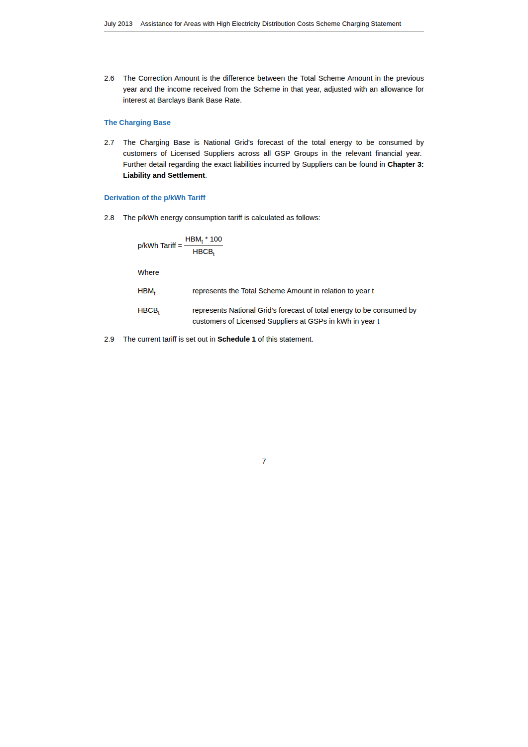July 2013 Assistance for Areas with High Electricity Distribution Costs Scheme Charging Statement
2.6
The Correction Amount is the difference between the Total Scheme Amount in the previous year and the income received from the Scheme in that year, adjusted with an allowance for interest at Barclays Bank Base Rate.
The Charging Base
2.7
The Charging Base is National Grid’s forecast of the total energy to be consumed by customers of Licensed Suppliers across all GSP Groups in the relevant financial year. Further detail regarding the exact liabilities incurred by Suppliers can be found in Chapter 3: Liability and Settlement.
Derivation of the p/kWh Tariff
2.8
The p/kWh energy consumption tariff is calculated as follows:
p/kWh Tariff = HBMt * 100 HBCBt
Where
HBMt
represents the Total Scheme Amount in relation to year t
HBCBt
represents National Grid’s forecast of total energy to be consumed by customers of Licensed Suppliers at GSPs in kWh in year t
2.9
The current tariff is set out in Schedule 1 of this statement.
7